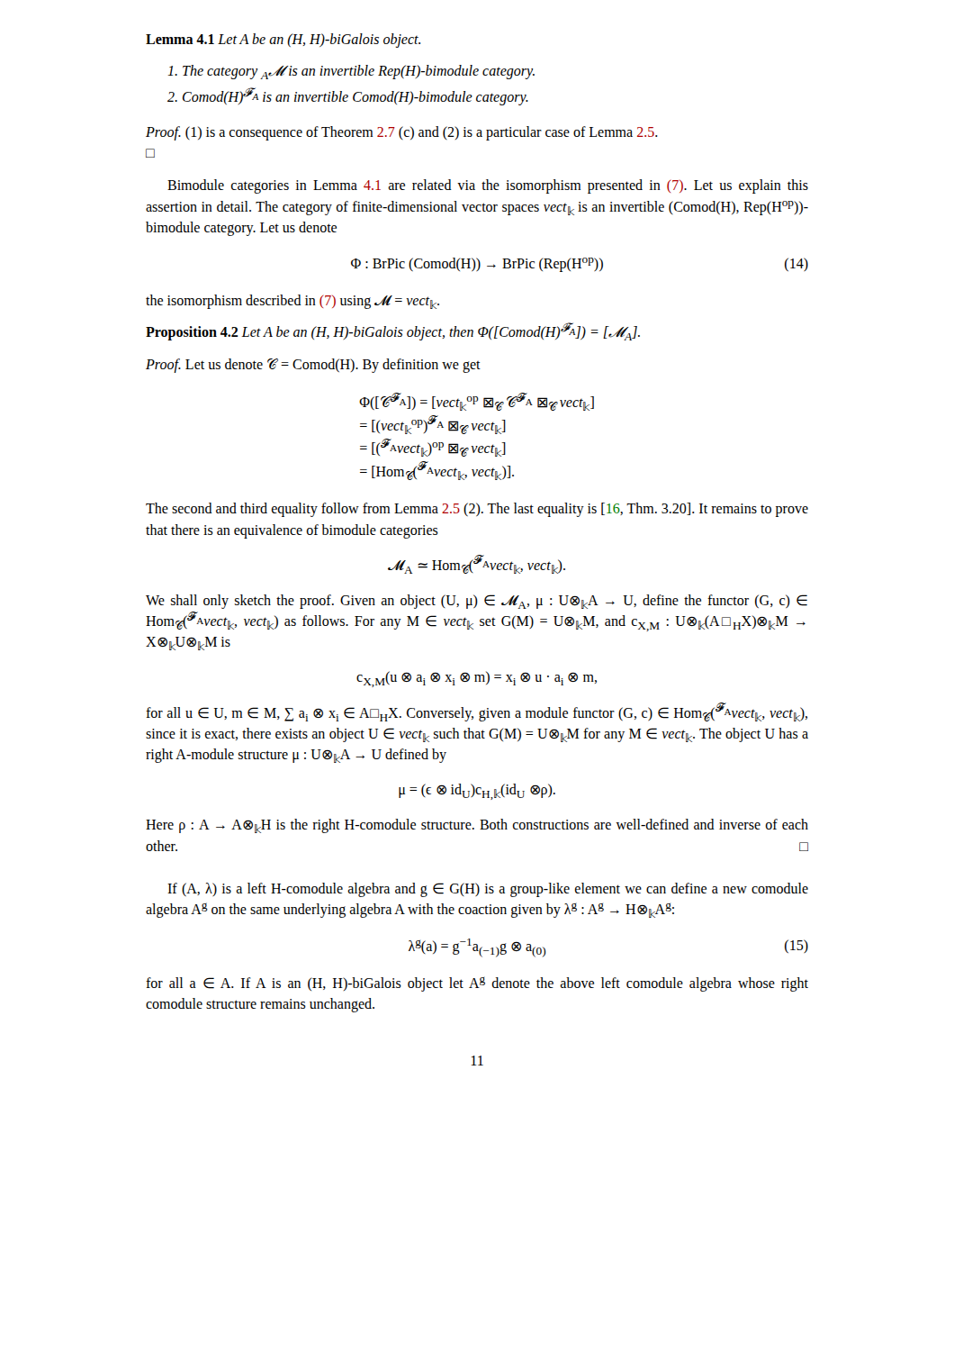Lemma 4.1 Let A be an (H, H)-biGalois object.
The category A𝓜 is an invertible Rep(H)-bimodule category.
Comod(H)𝓕A is an invertible Comod(H)-bimodule category.
Proof. (1) is a consequence of Theorem 2.7 (c) and (2) is a particular case of Lemma 2.5.
□
Bimodule categories in Lemma 4.1 are related via the isomorphism presented in (7). Let us explain this assertion in detail. The category of finite-dimensional vector spaces vect𝕜 is an invertible (Comod(H), Rep(Hop))-bimodule category. Let us denote
Φ : BrPic (Comod(H)) → BrPic (Rep(Hop)) (14)
the isomorphism described in (7) using 𝓜 = vect𝕜.
Proposition 4.2 Let A be an (H, H)-biGalois object, then Φ([Comod(H)𝓕A]) = [𝓜A].
Proof. Let us denote 𝒞 = Comod(H). By definition we get
Φ([𝒞𝓕A]) = [vect𝕜op ⊠𝒞 𝒞𝓕A ⊠𝒞 vect𝕜]
= [(vect𝕜op)𝓕A ⊠𝒞 vect𝕜]
= [(𝓕Avect𝕜)op ⊠𝒞 vect𝕜]
= [Hom𝒞(𝓕Avect𝕜, vect𝕜)].
The second and third equality follow from Lemma 2.5 (2). The last equality is [16, Thm. 3.20]. It remains to prove that there is an equivalence of bimodule categories
𝓜A ≃ Hom𝒞(𝓕Avect𝕜, vect𝕜).
We shall only sketch the proof. Given an object (U, μ) ∈ 𝓜A, μ : U⊗𝕜A → U, define the functor (G, c) ∈ Hom𝒞(𝓕Avect𝕜, vect𝕜) as follows. For any M ∈ vect𝕜 set G(M) = U⊗𝕜M, and cX,M : U⊗𝕜(A□HX)⊗𝕜M → X⊗𝕜U⊗𝕜M is
cX,M(u ⊗ ai ⊗ xi ⊗ m) = xi ⊗ u · ai ⊗ m,
for all u ∈ U, m ∈ M, ∑ ai ⊗ xi ∈ A□HX. Conversely, given a module functor (G, c) ∈ Hom𝒞(𝓕Avect𝕜, vect𝕜), since it is exact, there exists an object U ∈ vect𝕜 such that G(M) = U⊗𝕜M for any M ∈ vect𝕜. The object U has a right A-module structure μ : U⊗𝕜A → U defined by
μ = (ϵ ⊗ idU)cH,𝕜(idU ⊗ρ).
Here ρ : A → A⊗𝕜H is the right H-comodule structure. Both constructions are well-defined and inverse of each other. □
If (A, λ) is a left H-comodule algebra and g ∈ G(H) is a group-like element we can define a new comodule algebra Ag on the same underlying algebra A with the coaction given by λg : Ag → H⊗𝕜Ag:
λg(a) = g−1a(−1)g ⊗ a(0) (15)
for all a ∈ A. If A is an (H, H)-biGalois object let Ag denote the above left comodule algebra whose right comodule structure remains unchanged.
11